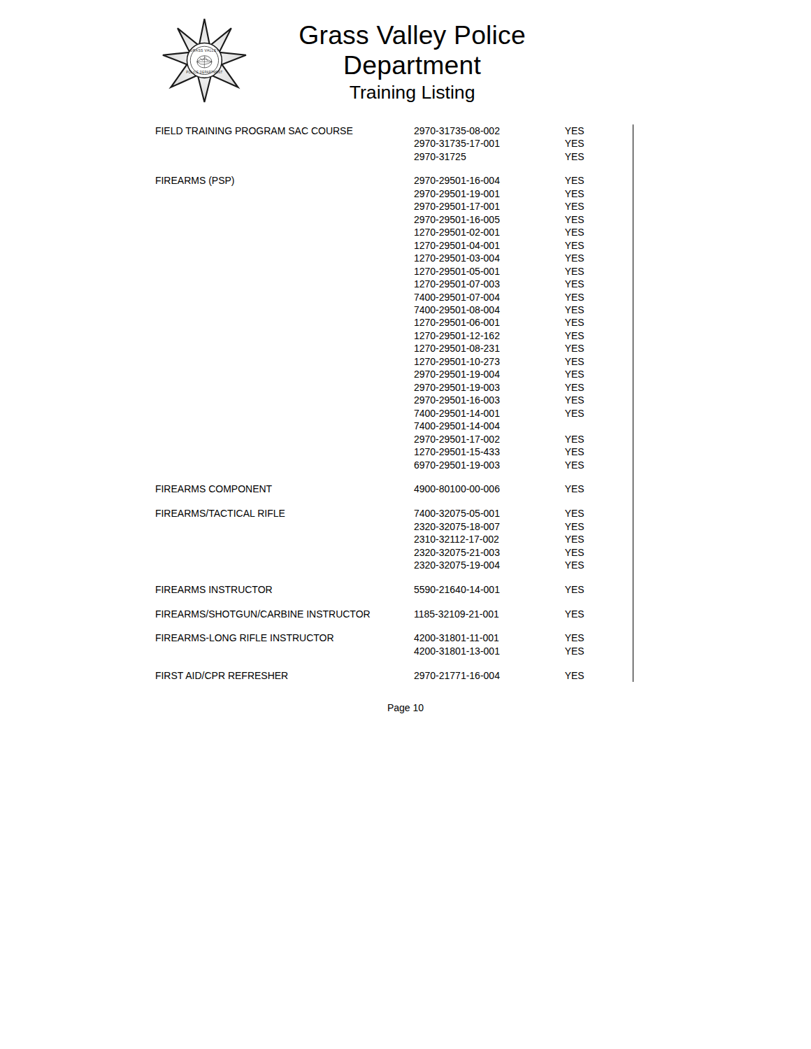GRASS VALLEY POLICE DEPARTMENT
Grass Valley Police Department
Training Listing
| FIELD TRAINING PROGRAM SAC COURSE | 2970-31735-08-002 | YES |
| | 2970-31735-17-001 | YES |
| | 2970-31725 | YES |
| FIREARMS (PSP) | 2970-29501-16-004 | YES |
| | 2970-29501-19-001 | YES |
| | 2970-29501-17-001 | YES |
| | 2970-29501-16-005 | YES |
| | 1270-29501-02-001 | YES |
| | 1270-29501-04-001 | YES |
| | 1270-29501-03-004 | YES |
| | 1270-29501-05-001 | YES |
| | 1270-29501-07-003 | YES |
| | 7400-29501-07-004 | YES |
| | 7400-29501-08-004 | YES |
| | 1270-29501-06-001 | YES |
| | 1270-29501-12-162 | YES |
| | 1270-29501-08-231 | YES |
| | 1270-29501-10-273 | YES |
| | 2970-29501-19-004 | YES |
| | 2970-29501-19-003 | YES |
| | 2970-29501-16-003 | YES |
| | 7400-29501-14-001 | YES |
| | 7400-29501-14-004 | |
| | 2970-29501-17-002 | YES |
| | 1270-29501-15-433 | YES |
| | 6970-29501-19-003 | YES |
| FIREARMS COMPONENT | 4900-80100-00-006 | YES |
| FIREARMS/TACTICAL RIFLE | 7400-32075-05-001 | YES |
| | 2320-32075-18-007 | YES |
| | 2310-32112-17-002 | YES |
| | 2320-32075-21-003 | YES |
| | 2320-32075-19-004 | YES |
| FIREARMS INSTRUCTOR | 5590-21640-14-001 | YES |
| FIREARMS/SHOTGUN/CARBINE INSTRUCTOR | 1185-32109-21-001 | YES |
| FIREARMS-LONG RIFLE INSTRUCTOR | 4200-31801-11-001 | YES |
| | 4200-31801-13-001 | YES |
| FIRST AID/CPR REFRESHER | 2970-21771-16-004 | YES |
Page 10